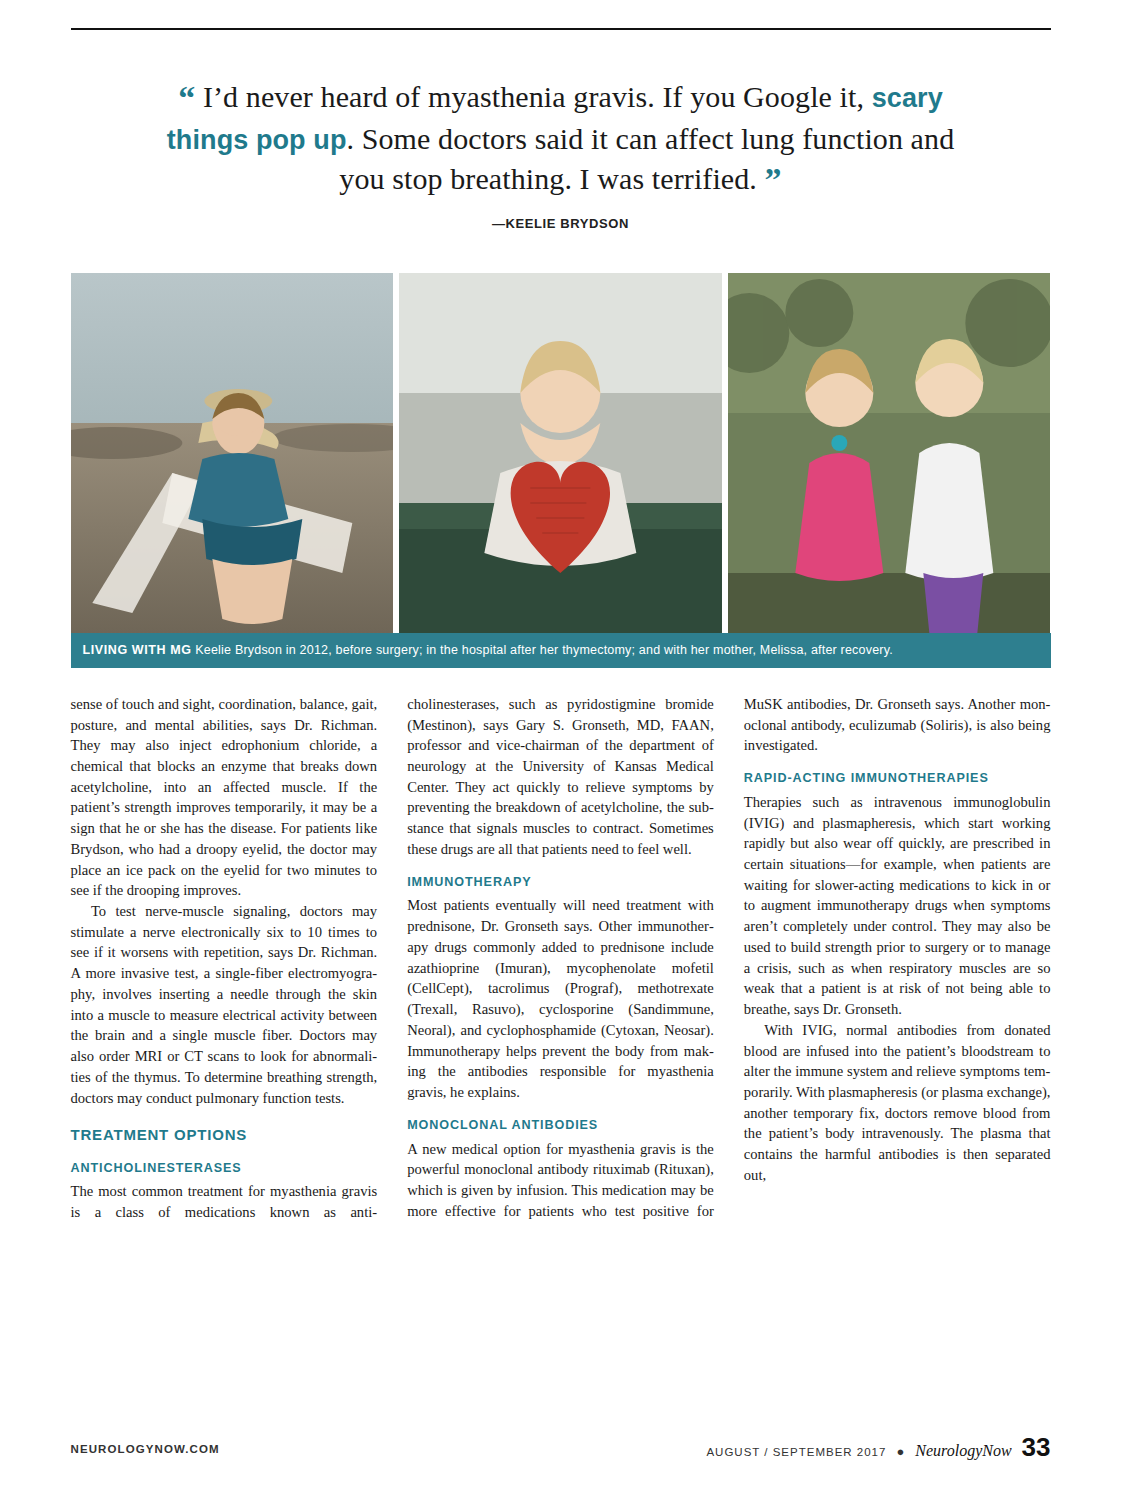“ I’d never heard of myasthenia gravis. If you Google it, scary things pop up. Some doctors said it can affect lung function and you stop breathing. I was terrified. ”
—KEELIE BRYDSON
LIVING WITH MG Keelie Brydson in 2012, before surgery; in the hospital after her thymectomy; and with her mother, Melissa, after recovery.
sense of touch and sight, coordination, balance, gait, posture, and mental abilities, says Dr. Richman. They may also inject edrophonium chloride, a chemical that blocks an enzyme that breaks down acetylcholine, into an affected muscle. If the patient’s strength improves temporarily, it may be a sign that he or she has the disease. For patients like Brydson, who had a droopy eyelid, the doctor may place an ice pack on the eyelid for two minutes to see if the drooping improves.
To test nerve-muscle signaling, doctors may stimulate a nerve electronically six to 10 times to see if it worsens with repetition, says Dr. Richman. A more invasive test, a single-fiber electromyography, involves inserting a needle through the skin into a muscle to measure electrical activity between the brain and a single muscle fiber. Doctors may also order MRI or CT scans to look for abnormalities of the thymus. To determine breathing strength, doctors may conduct pulmonary function tests.
TREATMENT OPTIONS
ANTICHOLINESTERASES
The most common treatment for myasthenia gravis is a class of medications known as anticholinesterases, such as pyridostigmine bromide (Mestinon), says Gary S. Gronseth, MD, FAAN, professor and vice-chairman of the department of neurology at the University of Kansas Medical Center. They act quickly to relieve symptoms by preventing the breakdown of acetylcholine, the substance that signals muscles to contract. Sometimes these drugs are all that patients need to feel well.
IMMUNOTHERAPY
Most patients eventually will need treatment with prednisone, Dr. Gronseth says. Other immunotherapy drugs commonly added to prednisone include azathioprine (Imuran), mycophenolate mofetil (CellCept), tacrolimus (Prograf), methotrexate (Trexall, Rasuvo), cyclosporine (Sandimmune, Neoral), and cyclophosphamide (Cytoxan, Neosar). Immunotherapy helps prevent the body from making the antibodies responsible for myasthenia gravis, he explains.
MONOCLONAL ANTIBODIES
A new medical option for myasthenia gravis is the powerful monoclonal antibody rituximab (Rituxan), which is given by infusion. This medication may be more effective for patients who test positive for MuSK antibodies, Dr. Gronseth says. Another monoclonal antibody, eculizumab (Soliris), is also being investigated.
RAPID-ACTING IMMUNOTHERAPIES
Therapies such as intravenous immunoglobulin (IVIG) and plasmapheresis, which start working rapidly but also wear off quickly, are prescribed in certain situations—for example, when patients are waiting for slower-acting medications to kick in or to augment immunotherapy drugs when symptoms aren’t completely under control. They may also be used to build strength prior to surgery or to manage a crisis, such as when respiratory muscles are so weak that a patient is at risk of not being able to breathe, says Dr. Gronseth.
With IVIG, normal antibodies from donated blood are infused into the patient’s bloodstream to alter the immune system and relieve symptoms temporarily. With plasmapheresis (or plasma exchange), another temporary fix, doctors remove blood from the patient’s body intravenously. The plasma that contains the harmful antibodies is then separated out,
NEUROLOGYNOW.COM
AUGUST / SEPTEMBER 2017 ● NeurologyNow 33